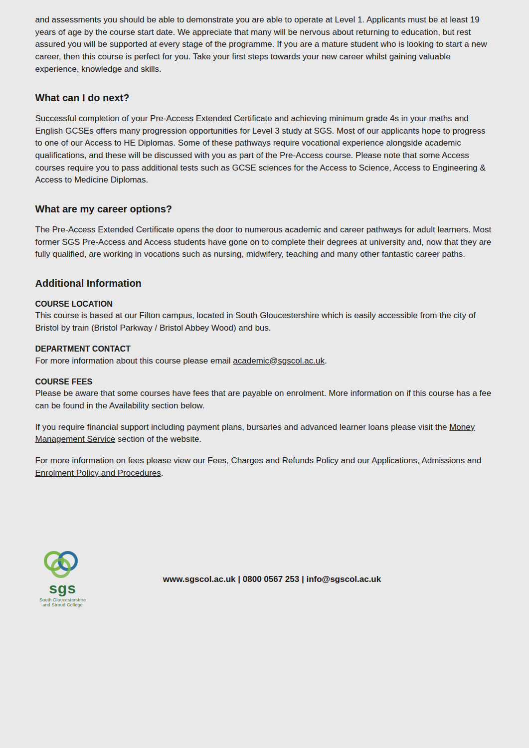and assessments you should be able to demonstrate you are able to operate at Level 1. Applicants must be at least 19 years of age by the course start date. We appreciate that many will be nervous about returning to education, but rest assured you will be supported at every stage of the programme. If you are a mature student who is looking to start a new career, then this course is perfect for you. Take your first steps towards your new career whilst gaining valuable experience, knowledge and skills.
What can I do next?
Successful completion of your Pre-Access Extended Certificate and achieving minimum grade 4s in your maths and English GCSEs offers many progression opportunities for Level 3 study at SGS. Most of our applicants hope to progress to one of our Access to HE Diplomas. Some of these pathways require vocational experience alongside academic qualifications, and these will be discussed with you as part of the Pre-Access course. Please note that some Access courses require you to pass additional tests such as GCSE sciences for the Access to Science, Access to Engineering & Access to Medicine Diplomas.
What are my career options?
The Pre-Access Extended Certificate opens the door to numerous academic and career pathways for adult learners. Most former SGS Pre-Access and Access students have gone on to complete their degrees at university and, now that they are fully qualified, are working in vocations such as nursing, midwifery, teaching and many other fantastic career paths.
Additional Information
COURSE LOCATION
This course is based at our Filton campus, located in South Gloucestershire which is easily accessible from the city of Bristol by train (Bristol Parkway / Bristol Abbey Wood) and bus.
DEPARTMENT CONTACT
For more information about this course please email academic@sgscol.ac.uk.
COURSE FEES
Please be aware that some courses have fees that are payable on enrolment. More information on if this course has a fee can be found in the Availability section below.
If you require financial support including payment plans, bursaries and advanced learner loans please visit the Money Management Service section of the website.
For more information on fees please view our Fees, Charges and Refunds Policy and our Applications, Admissions and Enrolment Policy and Procedures.
sgs
South Gloucestershire
and Stroud College
www.sgscol.ac.uk | 0800 0567 253 | info@sgscol.ac.uk